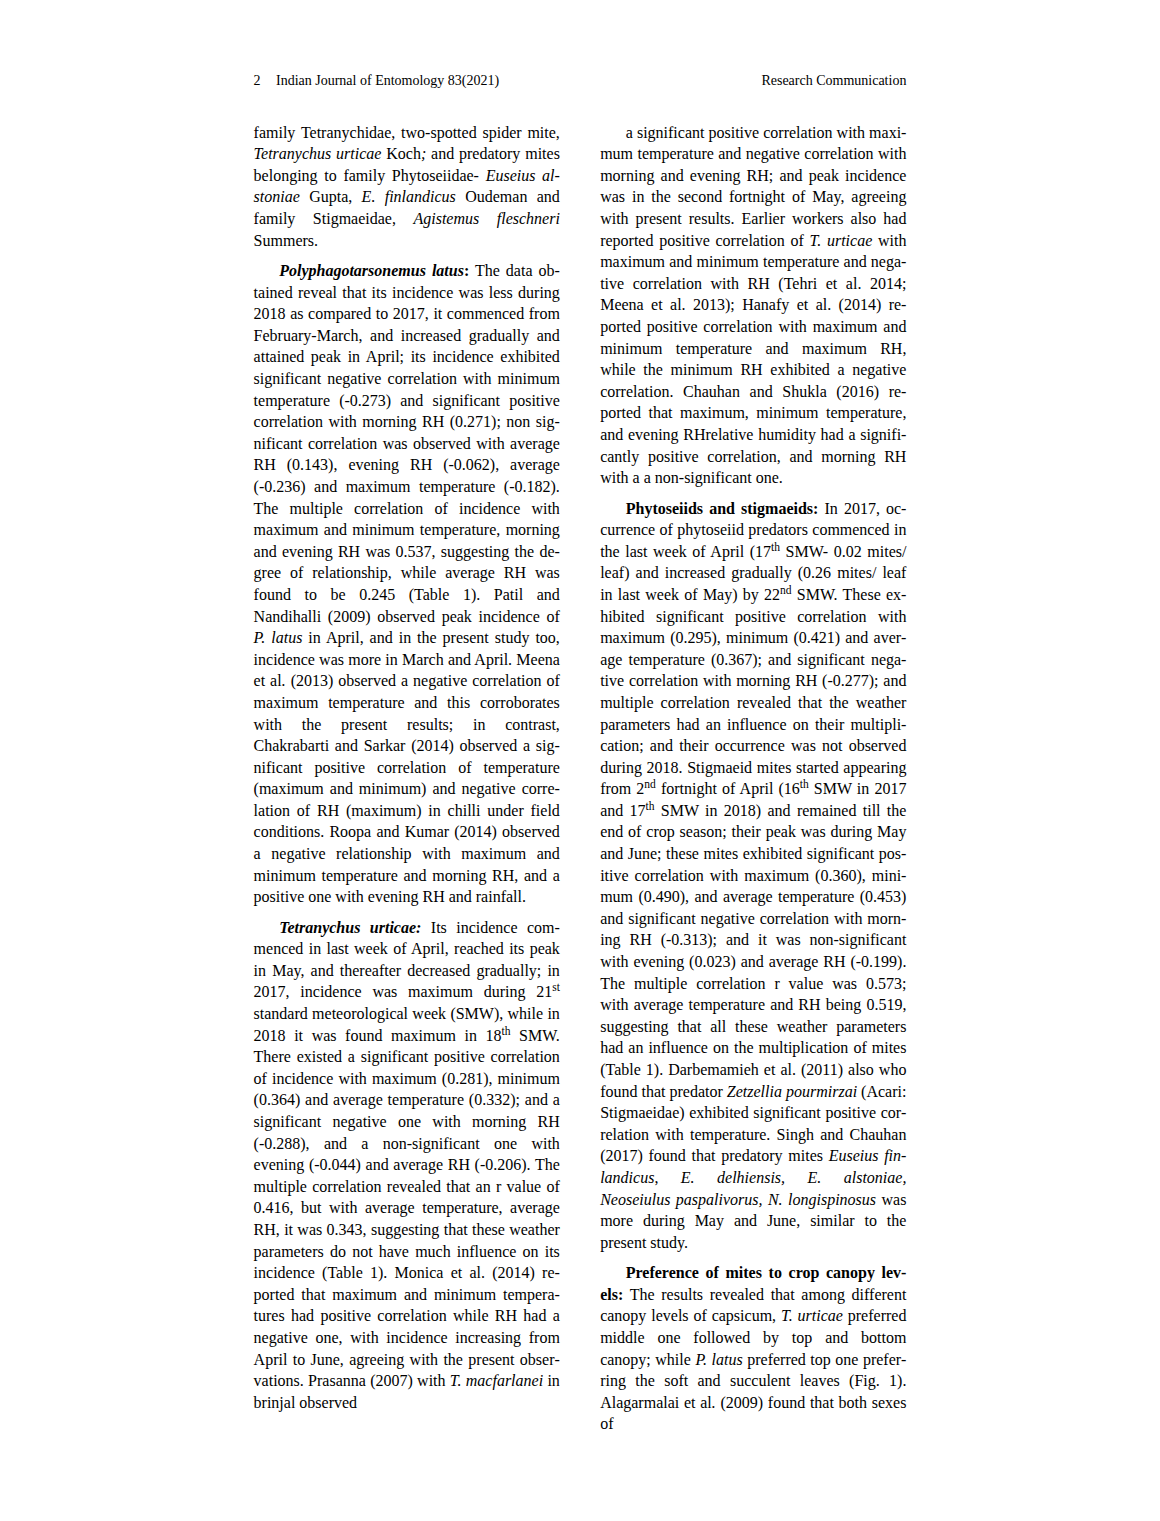2 Indian Journal of Entomology 83(2021)
Research Communication
family Tetranychidae, two-spotted spider mite, Tetranychus urticae Koch; and predatory mites belonging to family Phytoseiidae- Euseius alstoniae Gupta, E. finlandicus Oudeman and family Stigmaeidae, Agistemus fleschneri Summers.
Polyphagotarsonemus latus: The data obtained reveal that its incidence was less during 2018 as compared to 2017, it commenced from February-March, and increased gradually and attained peak in April; its incidence exhibited significant negative correlation with minimum temperature (-0.273) and significant positive correlation with morning RH (0.271); non significant correlation was observed with average RH (0.143), evening RH (-0.062), average (-0.236) and maximum temperature (-0.182). The multiple correlation of incidence with maximum and minimum temperature, morning and evening RH was 0.537, suggesting the degree of relationship, while average RH was found to be 0.245 (Table 1). Patil and Nandihalli (2009) observed peak incidence of P. latus in April, and in the present study too, incidence was more in March and April. Meena et al. (2013) observed a negative correlation of maximum temperature and this corroborates with the present results; in contrast, Chakrabarti and Sarkar (2014) observed a significant positive correlation of temperature (maximum and minimum) and negative correlation of RH (maximum) in chilli under field conditions. Roopa and Kumar (2014) observed a negative relationship with maximum and minimum temperature and morning RH, and a positive one with evening RH and rainfall.
Tetranychus urticae: Its incidence commenced in last week of April, reached its peak in May, and thereafter decreased gradually; in 2017, incidence was maximum during 21st standard meteorological week (SMW), while in 2018 it was found maximum in 18th SMW. There existed a significant positive correlation of incidence with maximum (0.281), minimum (0.364) and average temperature (0.332); and a significant negative one with morning RH (-0.288), and a non-significant one with evening (-0.044) and average RH (-0.206). The multiple correlation revealed that an r value of 0.416, but with average temperature, average RH, it was 0.343, suggesting that these weather parameters do not have much influence on its incidence (Table 1). Monica et al. (2014) reported that maximum and minimum temperatures had positive correlation while RH had a negative one, with incidence increasing from April to June, agreeing with the present observations. Prasanna (2007) with T. macfarlanei in brinjal observed
a significant positive correlation with maximum temperature and negative correlation with morning and evening RH; and peak incidence was in the second fortnight of May, agreeing with present results. Earlier workers also had reported positive correlation of T. urticae with maximum and minimum temperature and negative correlation with RH (Tehri et al. 2014; Meena et al. 2013); Hanafy et al. (2014) reported positive correlation with maximum and minimum temperature and maximum RH, while the minimum RH exhibited a negative correlation. Chauhan and Shukla (2016) reported that maximum, minimum temperature, and evening RHrelative humidity had a significantly positive correlation, and morning RH with a a non-significant one.
Phytoseiids and stigmaeids: In 2017, occurrence of phytoseiid predators commenced in the last week of April (17th SMW- 0.02 mites/ leaf) and increased gradually (0.26 mites/ leaf in last week of May) by 22nd SMW. These exhibited significant positive correlation with maximum (0.295), minimum (0.421) and average temperature (0.367); and significant negative correlation with morning RH (-0.277); and multiple correlation revealed that the weather parameters had an influence on their multiplication; and their occurrence was not observed during 2018. Stigmaeid mites started appearing from 2nd fortnight of April (16th SMW in 2017 and 17th SMW in 2018) and remained till the end of crop season; their peak was during May and June; these mites exhibited significant positive correlation with maximum (0.360), minimum (0.490), and average temperature (0.453) and significant negative correlation with morning RH (-0.313); and it was non-significant with evening (0.023) and average RH (-0.199). The multiple correlation r value was 0.573; with average temperature and RH being 0.519, suggesting that all these weather parameters had an influence on the multiplication of mites (Table 1). Darbemamieh et al. (2011) also who found that predator Zetzellia pourmirzai (Acari: Stigmaeidae) exhibited significant positive correlation with temperature. Singh and Chauhan (2017) found that predatory mites Euseius finlandicus, E. delhiensis, E. alstoniae, Neoseiulus paspalivorus, N. longispinosus was more during May and June, similar to the present study.
Preference of mites to crop canopy levels: The results revealed that among different canopy levels of capsicum, T. urticae preferred middle one followed by top and bottom canopy; while P. latus preferred top one preferring the soft and succulent leaves (Fig. 1). Alagarmalai et al. (2009) found that both sexes of